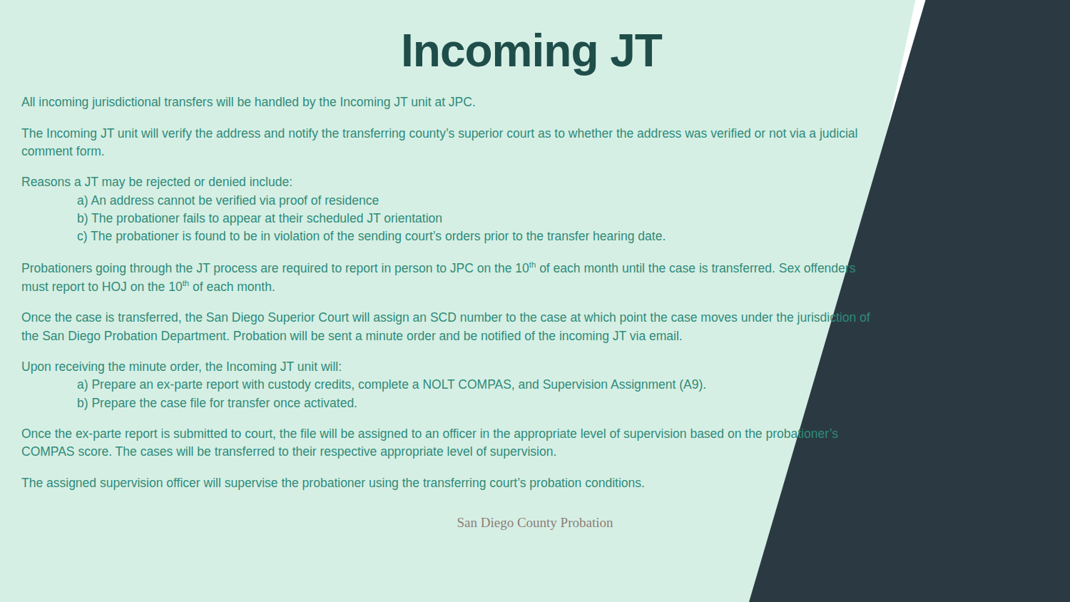Incoming JT
All incoming jurisdictional transfers will be handled by the Incoming JT unit at JPC.
The Incoming JT unit will verify the address and notify the transferring county’s superior court as to whether the address was verified or not via a judicial comment form.
Reasons a JT may be rejected or denied include:
a) An address cannot be verified via proof of residence
b) The probationer fails to appear at their scheduled JT orientation
c) The probationer is found to be in violation of the sending court’s orders prior to the transfer hearing date.
Probationers going through the JT process are required to report in person to JPC on the 10th of each month until the case is transferred. Sex offenders must report to HOJ on the 10th of each month.
Once the case is transferred, the San Diego Superior Court will assign an SCD number to the case at which point the case moves under the jurisdiction of the San Diego Probation Department. Probation will be sent a minute order and be notified of the incoming JT via email.
Upon receiving the minute order, the Incoming JT unit will:
a) Prepare an ex-parte report with custody credits, complete a NOLT COMPAS, and Supervision Assignment (A9).
b) Prepare the case file for transfer once activated.
Once the ex-parte report is submitted to court, the file will be assigned to an officer in the appropriate level of supervision based on the probationer’s COMPAS score. The cases will be transferred to their respective appropriate level of supervision.
The assigned supervision officer will supervise the probationer using the transferring court’s probation conditions.
San Diego County Probation